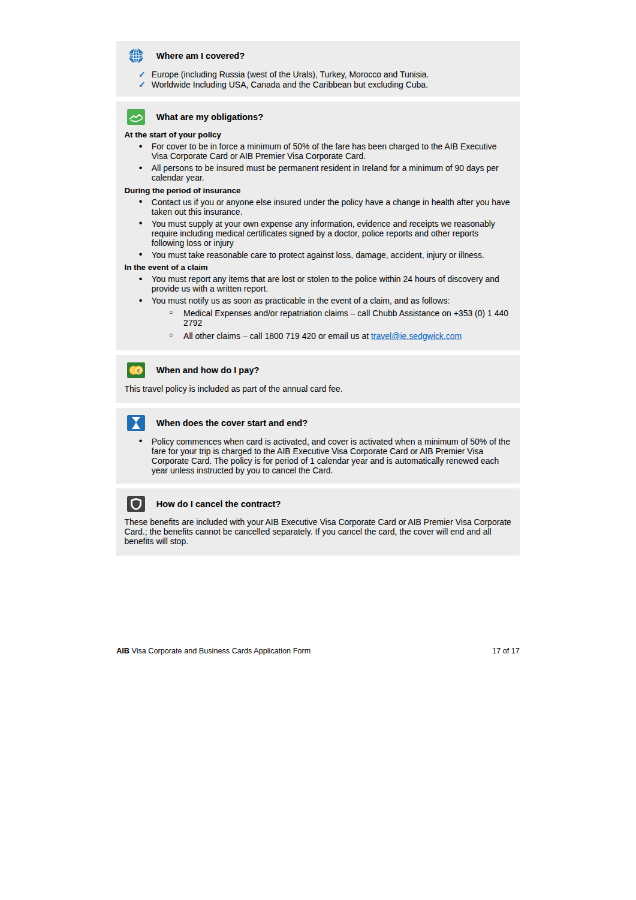Where am I covered?
Europe (including Russia (west of the Urals), Turkey, Morocco and Tunisia.
Worldwide Including USA, Canada and the Caribbean but excluding Cuba.
What are my obligations?
At the start of your policy
For cover to be in force a minimum of 50% of the fare has been charged to the AIB Executive Visa Corporate Card or AIB Premier Visa Corporate Card.
All persons to be insured must be permanent resident in Ireland for a minimum of 90 days per calendar year.
During the period of insurance
Contact us if you or anyone else insured under the policy have a change in health after you have taken out this insurance.
You must supply at your own expense any information, evidence and receipts we reasonably require including medical certificates signed by a doctor, police reports and other reports following loss or injury
You must take reasonable care to protect against loss, damage, accident, injury or illness.
In the event of a claim
You must report any items that are lost or stolen to the police within 24 hours of discovery and provide us with a written report.
You must notify us as soon as practicable in the event of a claim, and as follows:
Medical Expenses and/or repatriation claims – call Chubb Assistance on +353 (0) 1 440 2792
All other claims – call 1800 719 420 or email us at travel@ie.sedgwick.com
€
When and how do I pay?
This travel policy is included as part of the annual card fee.
When does the cover start and end?
Policy commences when card is activated, and cover is activated when a minimum of 50% of the fare for your trip is charged to the AIB Executive Visa Corporate Card or AIB Premier Visa Corporate Card. The policy is for period of 1 calendar year and is automatically renewed each year unless instructed by you to cancel the Card.
How do I cancel the contract?
These benefits are included with your AIB Executive Visa Corporate Card or AIB Premier Visa Corporate Card.; the benefits cannot be cancelled separately. If you cancel the card, the cover will end and all benefits will stop.
AIB Visa Corporate and Business Cards Application Form
17 of 17